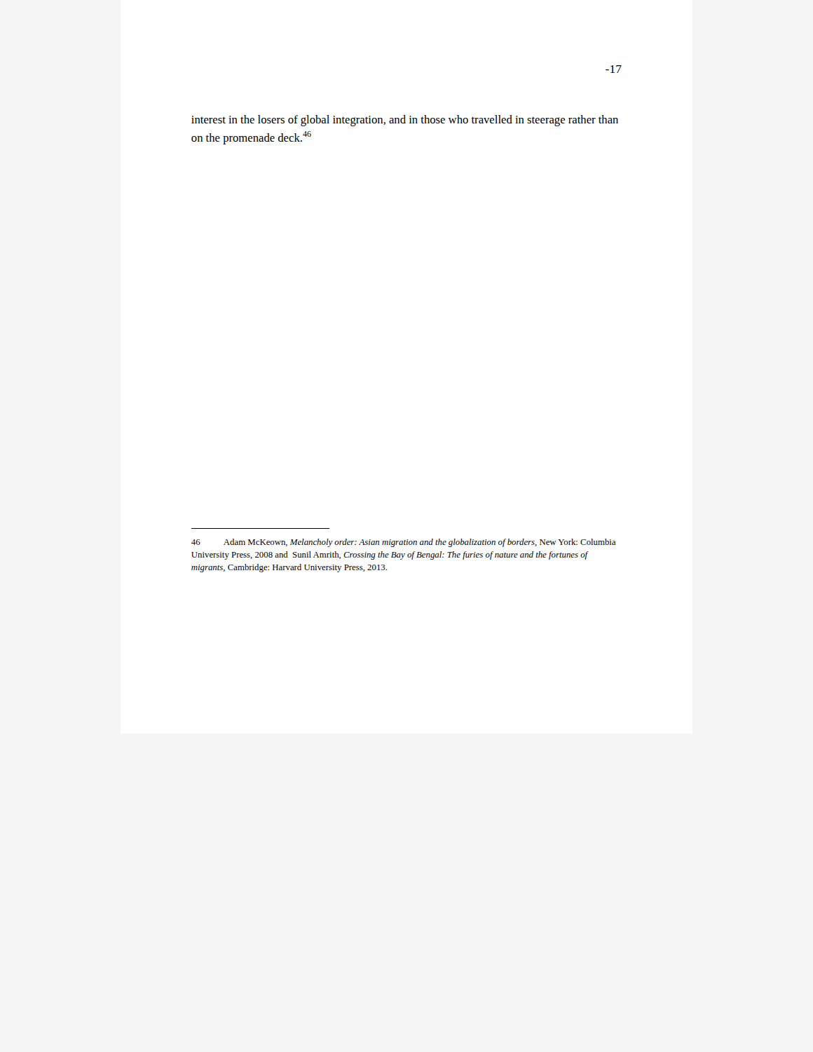-17
interest in the losers of global integration, and in those who travelled in steerage rather than on the promenade deck.46
46 Adam McKeown, Melancholy order: Asian migration and the globalization of borders, New York: Columbia University Press, 2008 and Sunil Amrith, Crossing the Bay of Bengal: The furies of nature and the fortunes of migrants, Cambridge: Harvard University Press, 2013.